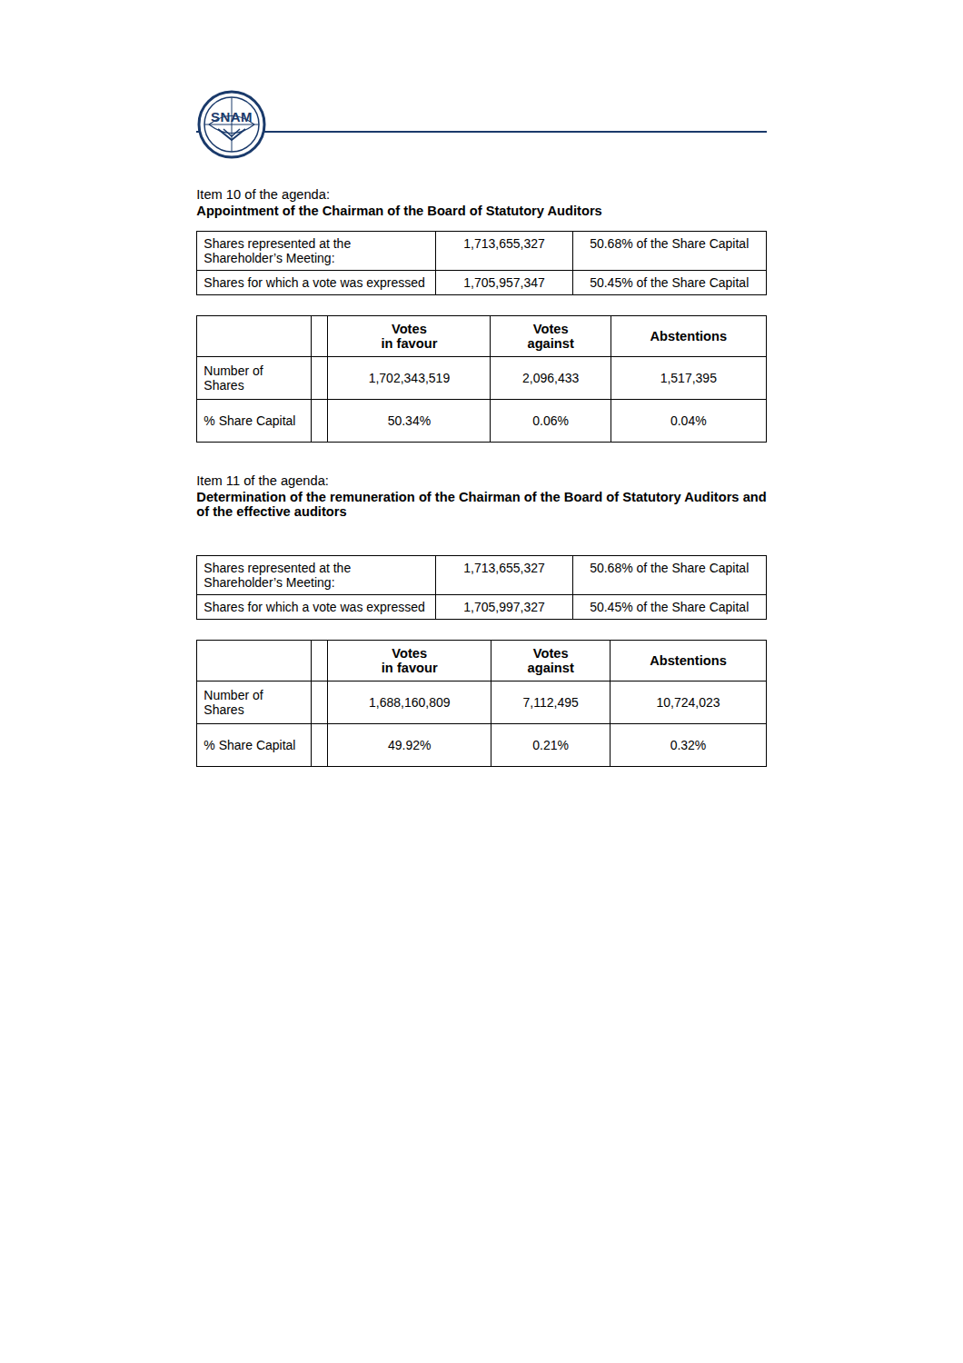SNAM
Item 10 of the agenda:
Appointment of the Chairman of the Board of Statutory Auditors
| Shares represented at the Shareholder’s Meeting: | 1,713,655,327 | 50.68% of the Share Capital |
| Shares for which a vote was expressed | 1,705,957,347 | 50.45% of the Share Capital |
| | | Votes in favour | Votes against | Abstentions |
| --- | --- | --- | --- | --- |
| Number of Shares | | 1,702,343,519 | 2,096,433 | 1,517,395 |
| % Share Capital | | 50.34% | 0.06% | 0.04% |
Item 11 of the agenda:
Determination of the remuneration of the Chairman of the Board of Statutory Auditors and of the effective auditors
| Shares represented at the Shareholder’s Meeting: | 1,713,655,327 | 50.68% of the Share Capital |
| Shares for which a vote was expressed | 1,705,997,327 | 50.45% of the Share Capital |
| | | Votes in favour | Votes against | Abstentions |
| --- | --- | --- | --- | --- |
| Number of Shares | | 1,688,160,809 | 7,112,495 | 10,724,023 |
| % Share Capital | | 49.92% | 0.21% | 0.32% |